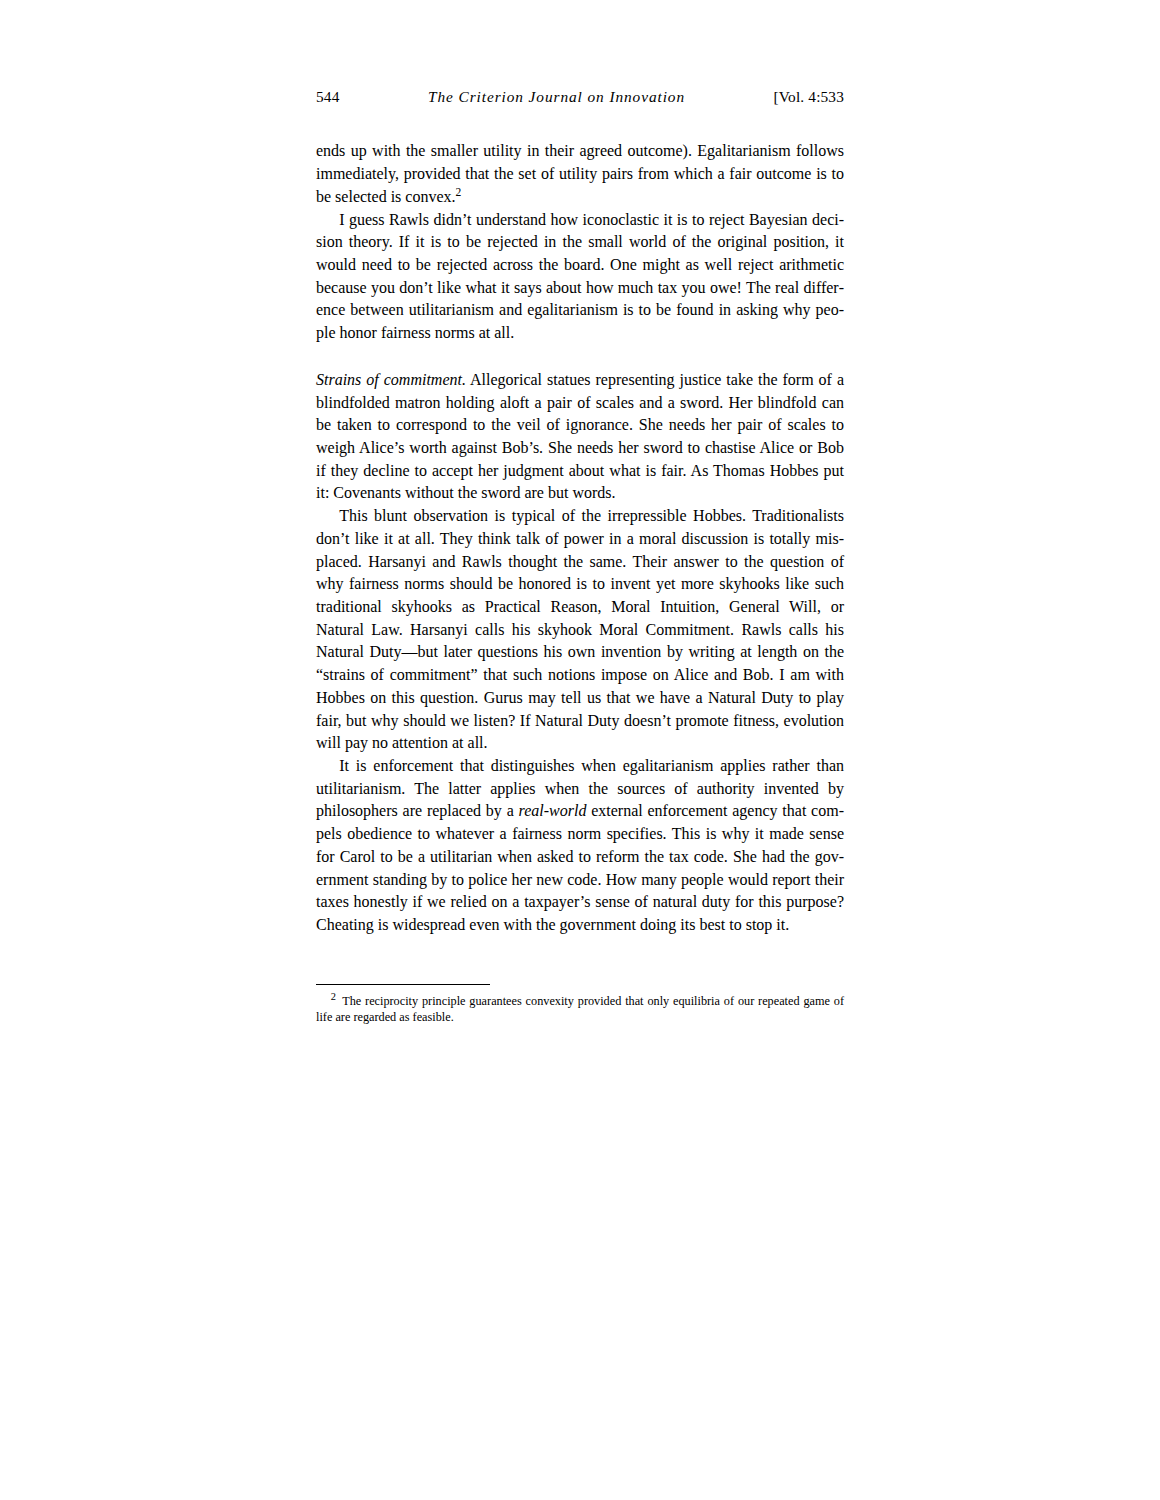544 The Criterion Journal on Innovation [Vol. 4:533
ends up with the smaller utility in their agreed outcome). Egalitarianism follows immediately, provided that the set of utility pairs from which a fair outcome is to be selected is convex.2
I guess Rawls didn’t understand how iconoclastic it is to reject Bayesian decision theory. If it is to be rejected in the small world of the original position, it would need to be rejected across the board. One might as well reject arithmetic because you don’t like what it says about how much tax you owe! The real difference between utilitarianism and egalitarianism is to be found in asking why people honor fairness norms at all.
Strains of commitment. Allegorical statues representing justice take the form of a blindfolded matron holding aloft a pair of scales and a sword. Her blindfold can be taken to correspond to the veil of ignorance. She needs her pair of scales to weigh Alice’s worth against Bob’s. She needs her sword to chastise Alice or Bob if they decline to accept her judgment about what is fair. As Thomas Hobbes put it: Covenants without the sword are but words.
This blunt observation is typical of the irrepressible Hobbes. Traditionalists don’t like it at all. They think talk of power in a moral discussion is totally misplaced. Harsanyi and Rawls thought the same. Their answer to the question of why fairness norms should be honored is to invent yet more skyhooks like such traditional skyhooks as Practical Reason, Moral Intuition, General Will, or Natural Law. Harsanyi calls his skyhook Moral Commitment. Rawls calls his Natural Duty—but later questions his own invention by writing at length on the “strains of commitment” that such notions impose on Alice and Bob. I am with Hobbes on this question. Gurus may tell us that we have a Natural Duty to play fair, but why should we listen? If Natural Duty doesn’t promote fitness, evolution will pay no attention at all.
It is enforcement that distinguishes when egalitarianism applies rather than utilitarianism. The latter applies when the sources of authority invented by philosophers are replaced by a real-world external enforcement agency that compels obedience to whatever a fairness norm specifies. This is why it made sense for Carol to be a utilitarian when asked to reform the tax code. She had the government standing by to police her new code. How many people would report their taxes honestly if we relied on a taxpayer’s sense of natural duty for this purpose? Cheating is widespread even with the government doing its best to stop it.
2 The reciprocity principle guarantees convexity provided that only equilibria of our repeated game of life are regarded as feasible.